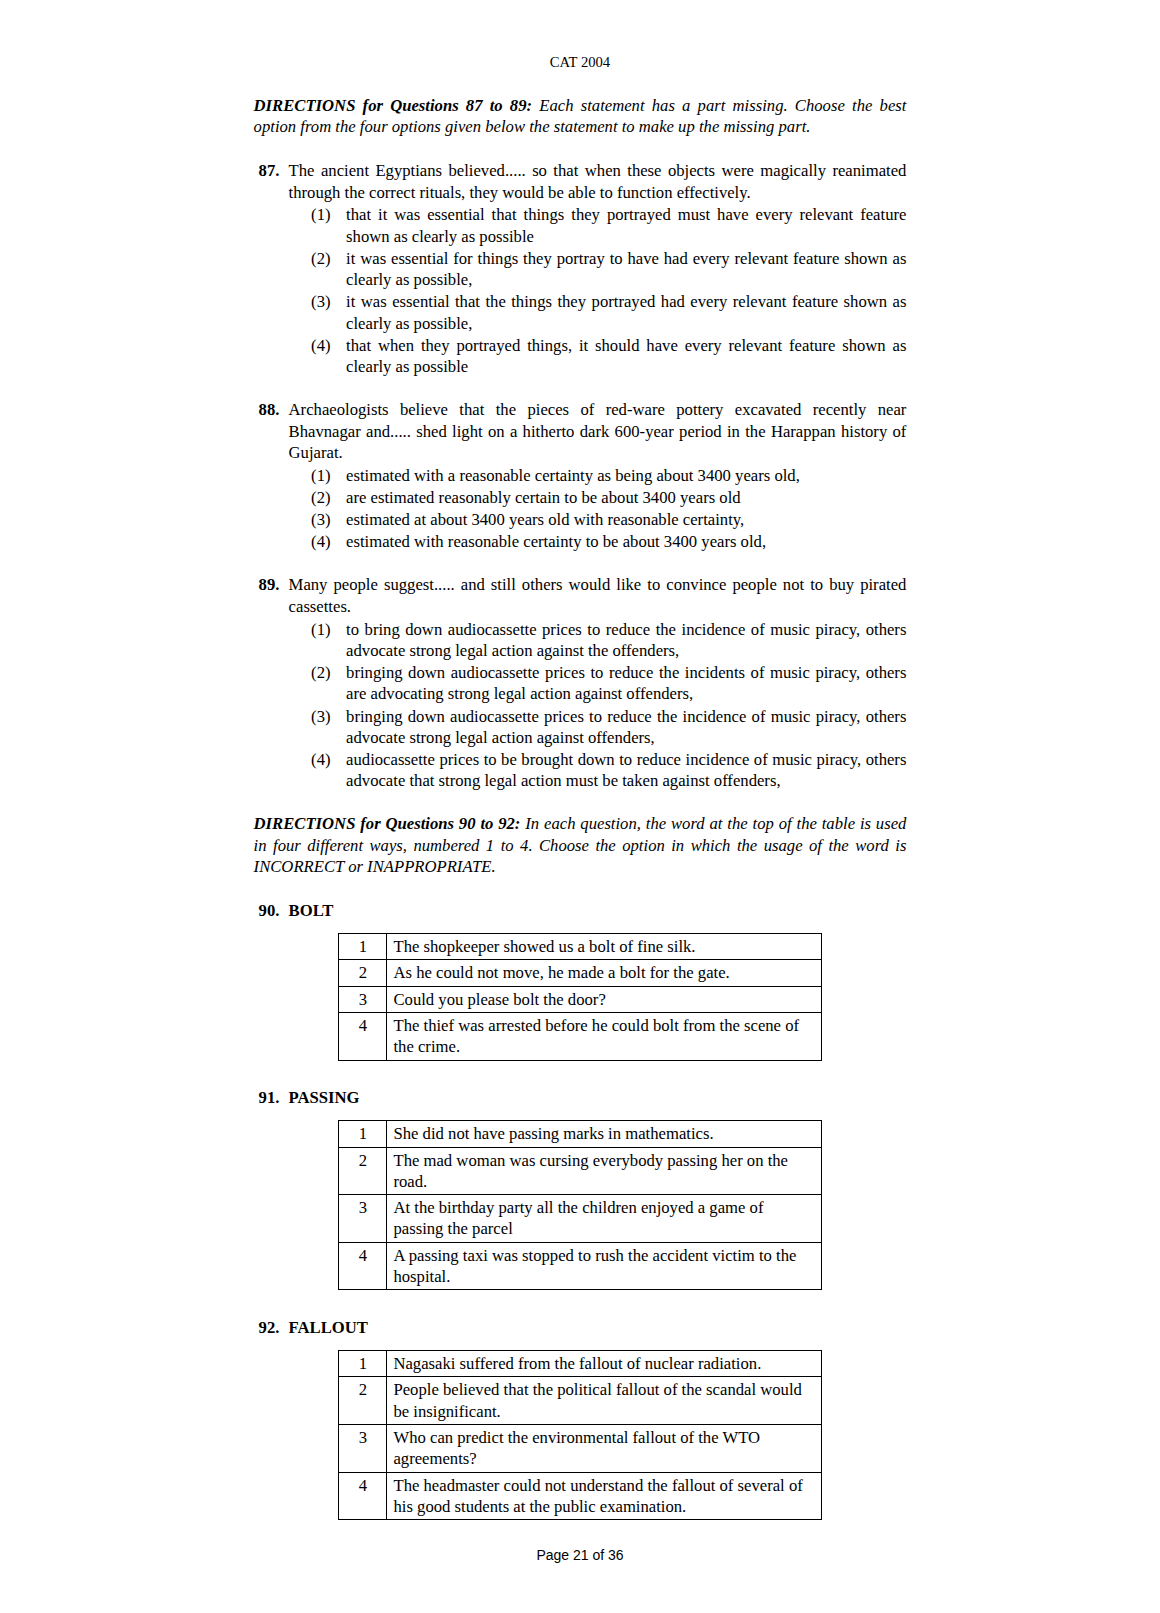CAT 2004
DIRECTIONS for Questions 87 to 89: Each statement has a part missing. Choose the best option from the four options given below the statement to make up the missing part.
87.
The ancient Egyptians believed..... so that when these objects were magically reanimated through the correct rituals, they would be able to function effectively.
(1) that it was essential that things they portrayed must have every relevant feature shown as clearly as possible
(2) it was essential for things they portray to have had every relevant feature shown as clearly as possible,
(3) it was essential that the things they portrayed had every relevant feature shown as clearly as possible,
(4) that when they portrayed things, it should have every relevant feature shown as clearly as possible
88.
Archaeologists believe that the pieces of red-ware pottery excavated recently near Bhavnagar and..... shed light on a hitherto dark 600-year period in the Harappan history of Gujarat.
(1) estimated with a reasonable certainty as being about 3400 years old,
(2) are estimated reasonably certain to be about 3400 years old
(3) estimated at about 3400 years old with reasonable certainty,
(4) estimated with reasonable certainty to be about 3400 years old,
89.
Many people suggest..... and still others would like to convince people not to buy pirated cassettes.
(1) to bring down audiocassette prices to reduce the incidence of music piracy, others advocate strong legal action against the offenders,
(2) bringing down audiocassette prices to reduce the incidents of music piracy, others are advocating strong legal action against offenders,
(3) bringing down audiocassette prices to reduce the incidence of music piracy, others advocate strong legal action against offenders,
(4) audiocassette prices to be brought down to reduce incidence of music piracy, others advocate that strong legal action must be taken against offenders,
DIRECTIONS for Questions 90 to 92: In each question, the word at the top of the table is used in four different ways, numbered 1 to 4. Choose the option in which the usage of the word is INCORRECT or INAPPROPRIATE.
90.
BOLT
| 1 | The shopkeeper showed us a bolt of fine silk. |
| 2 | As he could not move, he made a bolt for the gate. |
| 3 | Could you please bolt the door? |
| 4 | The thief was arrested before he could bolt from the scene of the crime. |
91.
PASSING
| 1 | She did not have passing marks in mathematics. |
| 2 | The mad woman was cursing everybody passing her on the road. |
| 3 | At the birthday party all the children enjoyed a game of passing the parcel |
| 4 | A passing taxi was stopped to rush the accident victim to the hospital. |
92.
FALLOUT
| 1 | Nagasaki suffered from the fallout of nuclear radiation. |
| 2 | People believed that the political fallout of the scandal would be insignificant. |
| 3 | Who can predict the environmental fallout of the WTO agreements? |
| 4 | The headmaster could not understand the fallout of several of his good students at the public examination. |
Page 21 of 36